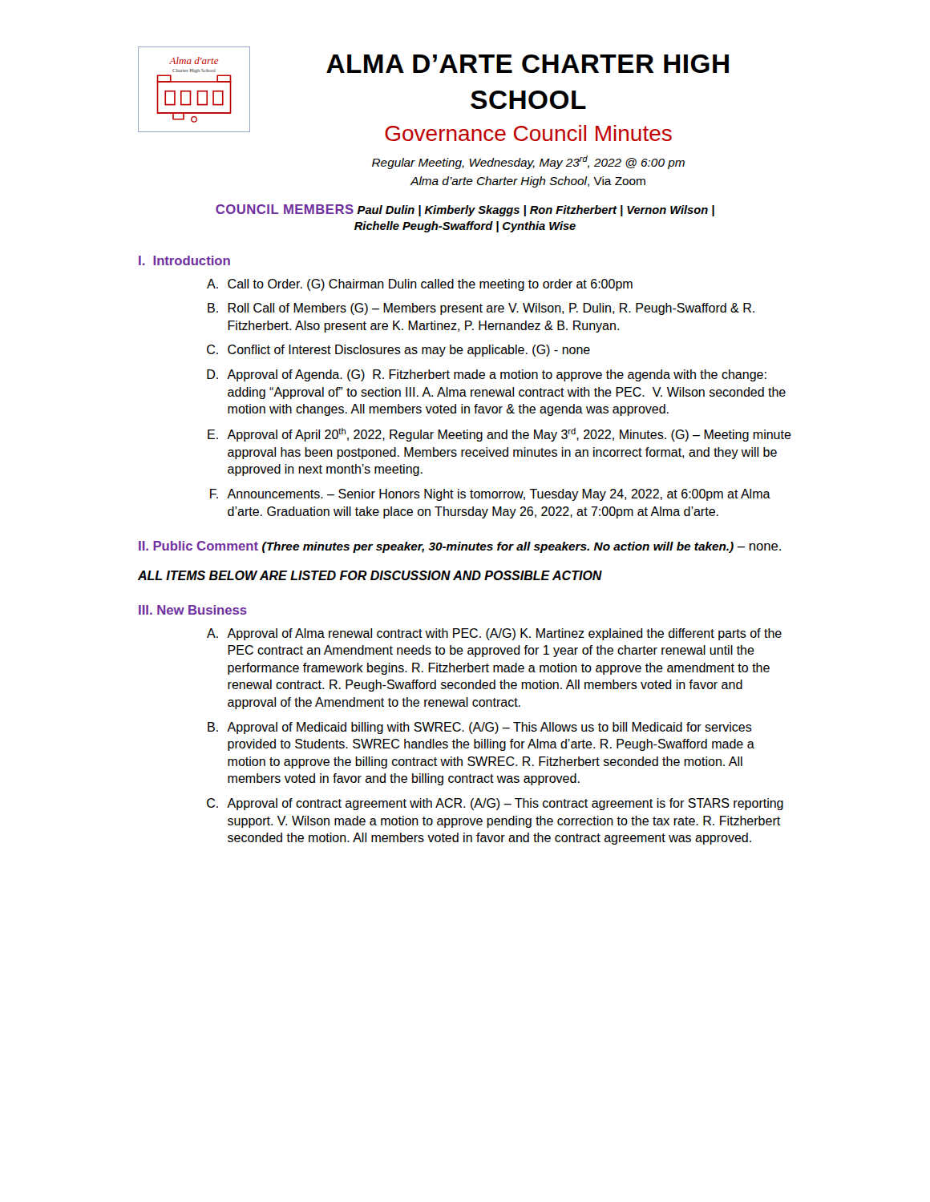Alma d'arte Charter High School
ALMA D’ARTE CHARTER HIGH SCHOOL
Governance Council Minutes
Regular Meeting, Wednesday, May 23rd, 2022 @ 6:00 pm
Alma d’arte Charter High School, Via Zoom
COUNCIL MEMBERS Paul Dulin | Kimberly Skaggs | Ron Fitzherbert | Vernon Wilson |
Richelle Peugh-Swafford | Cynthia Wise
I. Introduction
Call to Order. (G) Chairman Dulin called the meeting to order at 6:00pm
Roll Call of Members (G) – Members present are V. Wilson, P. Dulin, R. Peugh-Swafford & R. Fitzherbert. Also present are K. Martinez, P. Hernandez & B. Runyan.
Conflict of Interest Disclosures as may be applicable. (G) - none
Approval of Agenda. (G) R. Fitzherbert made a motion to approve the agenda with the change: adding “Approval of” to section III. A. Alma renewal contract with the PEC. V. Wilson seconded the motion with changes. All members voted in favor & the agenda was approved.
Approval of April 20th, 2022, Regular Meeting and the May 3rd, 2022, Minutes. (G) – Meeting minute approval has been postponed. Members received minutes in an incorrect format, and they will be approved in next month’s meeting.
Announcements. – Senior Honors Night is tomorrow, Tuesday May 24, 2022, at 6:00pm at Alma d’arte. Graduation will take place on Thursday May 26, 2022, at 7:00pm at Alma d’arte.
II. Public Comment (Three minutes per speaker, 30-minutes for all speakers. No action will be taken.) – none.
ALL ITEMS BELOW ARE LISTED FOR DISCUSSION AND POSSIBLE ACTION
III. New Business
Approval of Alma renewal contract with PEC. (A/G) K. Martinez explained the different parts of the PEC contract an Amendment needs to be approved for 1 year of the charter renewal until the performance framework begins. R. Fitzherbert made a motion to approve the amendment to the renewal contract. R. Peugh-Swafford seconded the motion. All members voted in favor and approval of the Amendment to the renewal contract.
Approval of Medicaid billing with SWREC. (A/G) – This Allows us to bill Medicaid for services provided to Students. SWREC handles the billing for Alma d’arte. R. Peugh-Swafford made a motion to approve the billing contract with SWREC. R. Fitzherbert seconded the motion. All members voted in favor and the billing contract was approved.
Approval of contract agreement with ACR. (A/G) – This contract agreement is for STARS reporting support. V. Wilson made a motion to approve pending the correction to the tax rate. R. Fitzherbert seconded the motion. All members voted in favor and the contract agreement was approved.